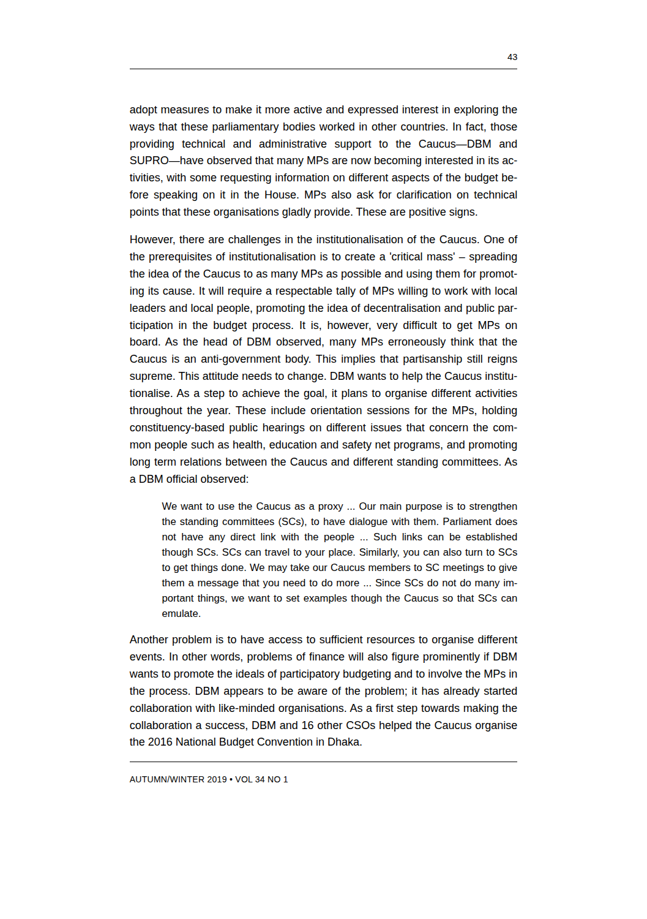43
adopt measures to make it more active and expressed interest in exploring the ways that these parliamentary bodies worked in other countries. In fact, those providing technical and administrative support to the Caucus—DBM and SUPRO—have observed that many MPs are now becoming interested in its activities, with some requesting information on different aspects of the budget before speaking on it in the House. MPs also ask for clarification on technical points that these organisations gladly provide. These are positive signs.
However, there are challenges in the institutionalisation of the Caucus. One of the prerequisites of institutionalisation is to create a 'critical mass' – spreading the idea of the Caucus to as many MPs as possible and using them for promoting its cause. It will require a respectable tally of MPs willing to work with local leaders and local people, promoting the idea of decentralisation and public participation in the budget process. It is, however, very difficult to get MPs on board. As the head of DBM observed, many MPs erroneously think that the Caucus is an anti-government body. This implies that partisanship still reigns supreme. This attitude needs to change. DBM wants to help the Caucus institutionalise. As a step to achieve the goal, it plans to organise different activities throughout the year. These include orientation sessions for the MPs, holding constituency-based public hearings on different issues that concern the common people such as health, education and safety net programs, and promoting long term relations between the Caucus and different standing committees. As a DBM official observed:
We want to use the Caucus as a proxy ... Our main purpose is to strengthen the standing committees (SCs), to have dialogue with them. Parliament does not have any direct link with the people ... Such links can be established though SCs. SCs can travel to your place. Similarly, you can also turn to SCs to get things done. We may take our Caucus members to SC meetings to give them a message that you need to do more ... Since SCs do not do many important things, we want to set examples though the Caucus so that SCs can emulate.
Another problem is to have access to sufficient resources to organise different events. In other words, problems of finance will also figure prominently if DBM wants to promote the ideals of participatory budgeting and to involve the MPs in the process. DBM appears to be aware of the problem; it has already started collaboration with like-minded organisations. As a first step towards making the collaboration a success, DBM and 16 other CSOs helped the Caucus organise the 2016 National Budget Convention in Dhaka.
AUTUMN/WINTER 2019 • VOL 34 NO 1